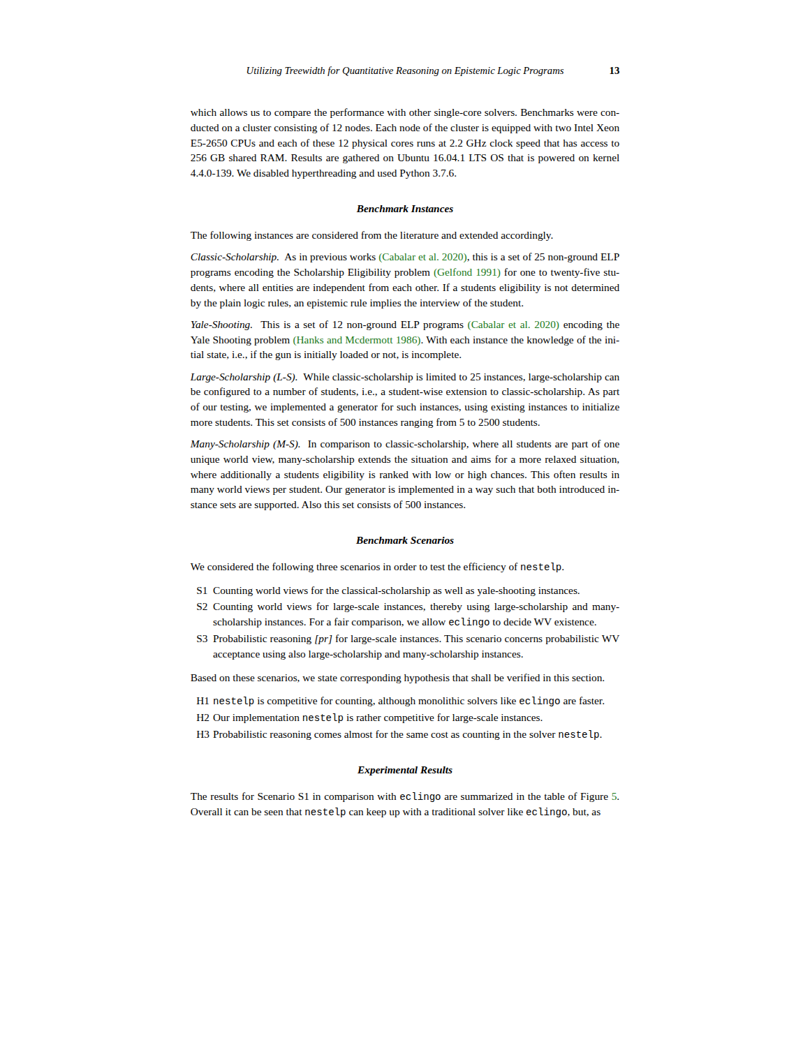Utilizing Treewidth for Quantitative Reasoning on Epistemic Logic Programs13
which allows us to compare the performance with other single-core solvers. Benchmarks were conducted on a cluster consisting of 12 nodes. Each node of the cluster is equipped with two Intel Xeon E5-2650 CPUs and each of these 12 physical cores runs at 2.2 GHz clock speed that has access to 256 GB shared RAM. Results are gathered on Ubuntu 16.04.1 LTS OS that is powered on kernel 4.4.0-139. We disabled hyperthreading and used Python 3.7.6.
Benchmark Instances
The following instances are considered from the literature and extended accordingly.
Classic-Scholarship. As in previous works (Cabalar et al. 2020), this is a set of 25 non-ground ELP programs encoding the Scholarship Eligibility problem (Gelfond 1991) for one to twenty-five students, where all entities are independent from each other. If a students eligibility is not determined by the plain logic rules, an epistemic rule implies the interview of the student.
Yale-Shooting. This is a set of 12 non-ground ELP programs (Cabalar et al. 2020) encoding the Yale Shooting problem (Hanks and Mcdermott 1986). With each instance the knowledge of the initial state, i.e., if the gun is initially loaded or not, is incomplete.
Large-Scholarship (L-S). While classic-scholarship is limited to 25 instances, large-scholarship can be configured to a number of students, i.e., a student-wise extension to classic-scholarship. As part of our testing, we implemented a generator for such instances, using existing instances to initialize more students. This set consists of 500 instances ranging from 5 to 2500 students.
Many-Scholarship (M-S). In comparison to classic-scholarship, where all students are part of one unique world view, many-scholarship extends the situation and aims for a more relaxed situation, where additionally a students eligibility is ranked with low or high chances. This often results in many world views per student. Our generator is implemented in a way such that both introduced instance sets are supported. Also this set consists of 500 instances.
Benchmark Scenarios
We considered the following three scenarios in order to test the efficiency of nestelp.
S1 Counting world views for the classical-scholarship as well as yale-shooting instances.
S2 Counting world views for large-scale instances, thereby using large-scholarship and many-scholarship instances. For a fair comparison, we allow eclingo to decide WV existence.
S3 Probabilistic reasoning [pr] for large-scale instances. This scenario concerns probabilistic WV acceptance using also large-scholarship and many-scholarship instances.
Based on these scenarios, we state corresponding hypothesis that shall be verified in this section.
H1 nestelp is competitive for counting, although monolithic solvers like eclingo are faster.
H2 Our implementation nestelp is rather competitive for large-scale instances.
H3 Probabilistic reasoning comes almost for the same cost as counting in the solver nestelp.
Experimental Results
The results for Scenario S1 in comparison with eclingo are summarized in the table of Figure 5. Overall it can be seen that nestelp can keep up with a traditional solver like eclingo, but, as